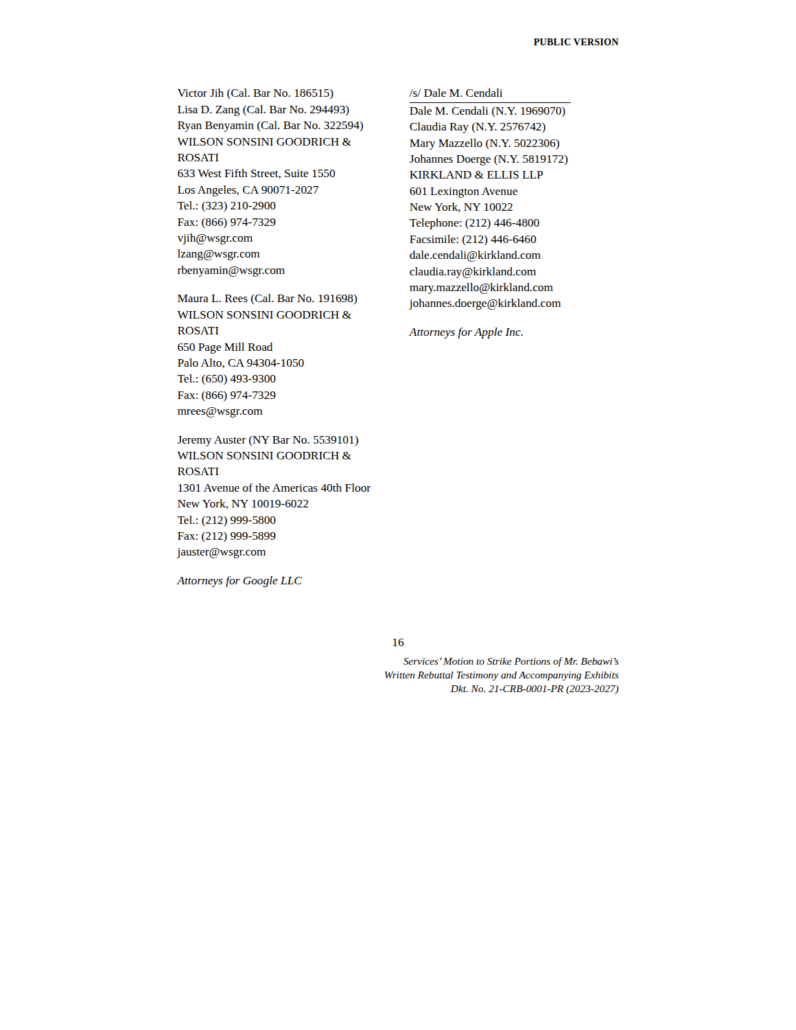PUBLIC VERSION
Victor Jih (Cal. Bar No. 186515)
Lisa D. Zang (Cal. Bar No. 294493)
Ryan Benyamin (Cal. Bar No. 322594)
WILSON SONSINI GOODRICH &
ROSATI
633 West Fifth Street, Suite 1550
Los Angeles, CA 90071-2027
Tel.: (323) 210-2900
Fax: (866) 974-7329
vjih@wsgr.com
lzang@wsgr.com
rbenyamin@wsgr.com
Maura L. Rees (Cal. Bar No. 191698)
WILSON SONSINI GOODRICH & ROSATI
650 Page Mill Road
Palo Alto, CA 94304-1050
Tel.: (650) 493-9300
Fax: (866) 974-7329
mrees@wsgr.com
Jeremy Auster (NY Bar No. 5539101)
WILSON SONSINI GOODRICH & ROSATI
1301 Avenue of the Americas 40th Floor
New York, NY 10019-6022
Tel.: (212) 999-5800
Fax: (212) 999-5899
jauster@wsgr.com
Attorneys for Google LLC
/s/ Dale M. Cendali
Dale M. Cendali (N.Y. 1969070)
Claudia Ray (N.Y. 2576742)
Mary Mazzello (N.Y. 5022306)
Johannes Doerge (N.Y. 5819172)
KIRKLAND & ELLIS LLP
601 Lexington Avenue
New York, NY 10022
Telephone: (212) 446-4800
Facsimile: (212) 446-6460
dale.cendali@kirkland.com
claudia.ray@kirkland.com
mary.mazzello@kirkland.com
johannes.doerge@kirkland.com
Attorneys for Apple Inc.
16
Services’ Motion to Strike Portions of Mr. Bebawi’s
Written Rebuttal Testimony and Accompanying Exhibits
Dkt. No. 21-CRB-0001-PR (2023-2027)